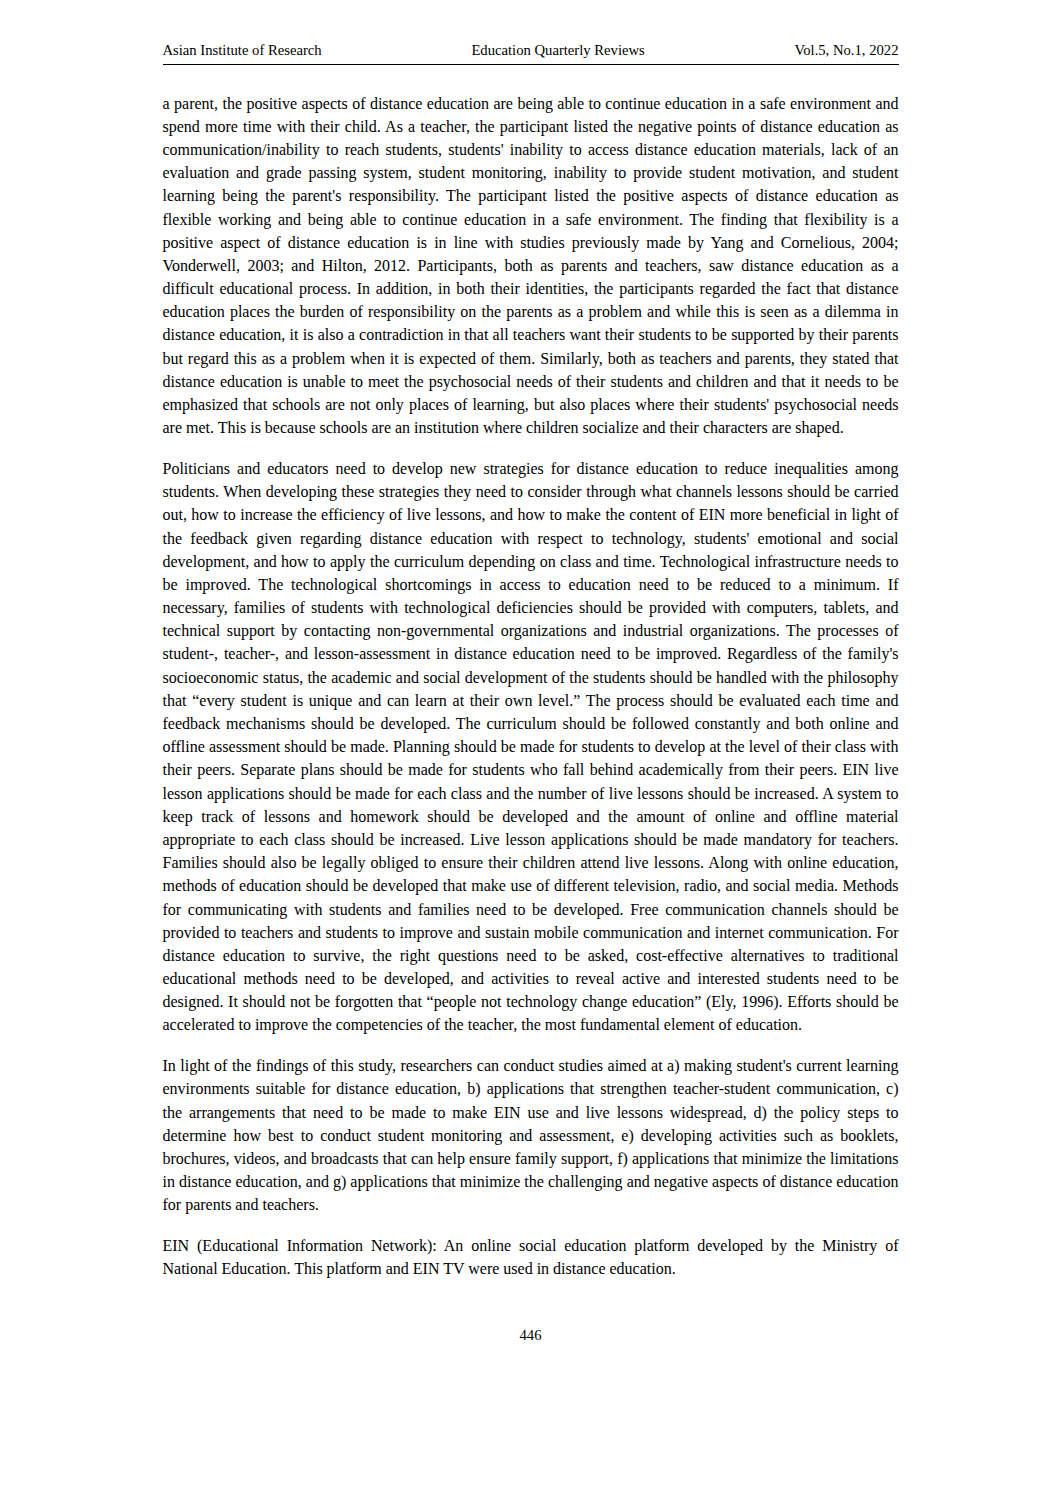Asian Institute of Research Education Quarterly Reviews Vol.5, No.1, 2022
a parent, the positive aspects of distance education are being able to continue education in a safe environment and spend more time with their child. As a teacher, the participant listed the negative points of distance education as communication/inability to reach students, students' inability to access distance education materials, lack of an evaluation and grade passing system, student monitoring, inability to provide student motivation, and student learning being the parent's responsibility. The participant listed the positive aspects of distance education as flexible working and being able to continue education in a safe environment. The finding that flexibility is a positive aspect of distance education is in line with studies previously made by Yang and Cornelious, 2004; Vonderwell, 2003; and Hilton, 2012. Participants, both as parents and teachers, saw distance education as a difficult educational process. In addition, in both their identities, the participants regarded the fact that distance education places the burden of responsibility on the parents as a problem and while this is seen as a dilemma in distance education, it is also a contradiction in that all teachers want their students to be supported by their parents but regard this as a problem when it is expected of them. Similarly, both as teachers and parents, they stated that distance education is unable to meet the psychosocial needs of their students and children and that it needs to be emphasized that schools are not only places of learning, but also places where their students' psychosocial needs are met. This is because schools are an institution where children socialize and their characters are shaped.
Politicians and educators need to develop new strategies for distance education to reduce inequalities among students. When developing these strategies they need to consider through what channels lessons should be carried out, how to increase the efficiency of live lessons, and how to make the content of EIN more beneficial in light of the feedback given regarding distance education with respect to technology, students' emotional and social development, and how to apply the curriculum depending on class and time. Technological infrastructure needs to be improved. The technological shortcomings in access to education need to be reduced to a minimum. If necessary, families of students with technological deficiencies should be provided with computers, tablets, and technical support by contacting non-governmental organizations and industrial organizations. The processes of student-, teacher-, and lesson-assessment in distance education need to be improved. Regardless of the family's socioeconomic status, the academic and social development of the students should be handled with the philosophy that “every student is unique and can learn at their own level.” The process should be evaluated each time and feedback mechanisms should be developed. The curriculum should be followed constantly and both online and offline assessment should be made. Planning should be made for students to develop at the level of their class with their peers. Separate plans should be made for students who fall behind academically from their peers. EIN live lesson applications should be made for each class and the number of live lessons should be increased. A system to keep track of lessons and homework should be developed and the amount of online and offline material appropriate to each class should be increased. Live lesson applications should be made mandatory for teachers. Families should also be legally obliged to ensure their children attend live lessons. Along with online education, methods of education should be developed that make use of different television, radio, and social media. Methods for communicating with students and families need to be developed. Free communication channels should be provided to teachers and students to improve and sustain mobile communication and internet communication. For distance education to survive, the right questions need to be asked, cost-effective alternatives to traditional educational methods need to be developed, and activities to reveal active and interested students need to be designed. It should not be forgotten that “people not technology change education” (Ely, 1996). Efforts should be accelerated to improve the competencies of the teacher, the most fundamental element of education.
In light of the findings of this study, researchers can conduct studies aimed at a) making student's current learning environments suitable for distance education, b) applications that strengthen teacher-student communication, c) the arrangements that need to be made to make EIN use and live lessons widespread, d) the policy steps to determine how best to conduct student monitoring and assessment, e) developing activities such as booklets, brochures, videos, and broadcasts that can help ensure family support, f) applications that minimize the limitations in distance education, and g) applications that minimize the challenging and negative aspects of distance education for parents and teachers.
EIN (Educational Information Network): An online social education platform developed by the Ministry of National Education. This platform and EIN TV were used in distance education.
446